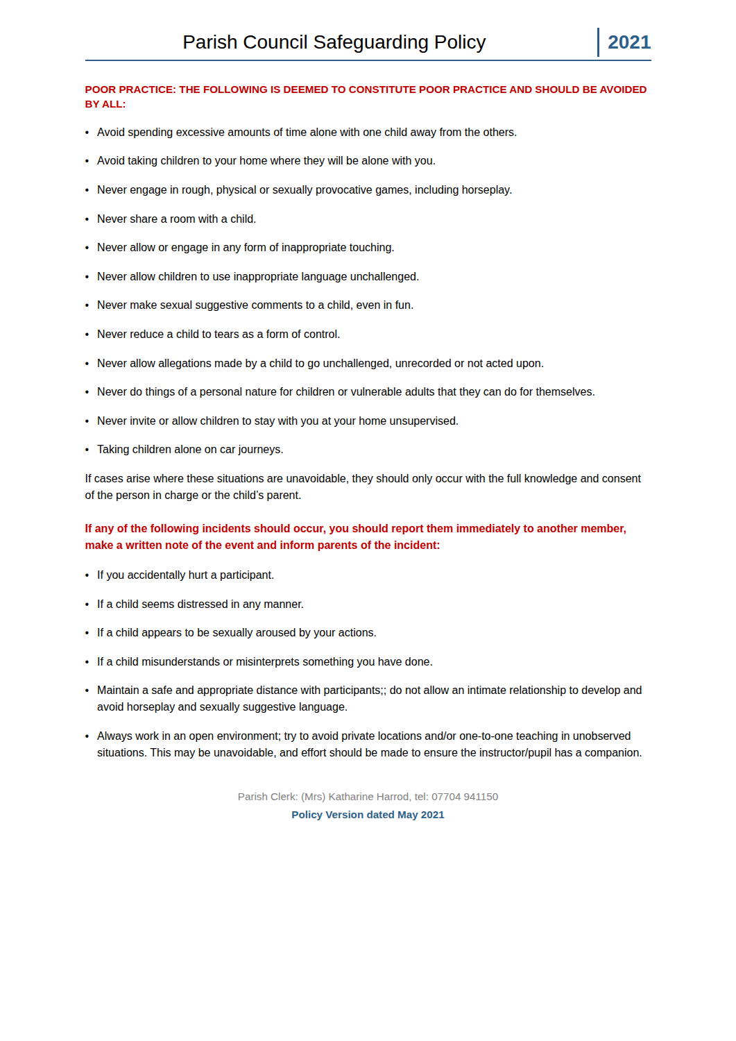Parish Council Safeguarding Policy
2021
Poor Practice: The following is deemed to constitute poor practice and should be avoided by all:
Avoid spending excessive amounts of time alone with one child away from the others.
Avoid taking children to your home where they will be alone with you.
Never engage in rough, physical or sexually provocative games, including horseplay.
Never share a room with a child.
Never allow or engage in any form of inappropriate touching.
Never allow children to use inappropriate language unchallenged.
Never make sexual suggestive comments to a child, even in fun.
Never reduce a child to tears as a form of control.
Never allow allegations made by a child to go unchallenged, unrecorded or not acted upon.
Never do things of a personal nature for children or vulnerable adults that they can do for themselves.
Never invite or allow children to stay with you at your home unsupervised.
Taking children alone on car journeys.
If cases arise where these situations are unavoidable, they should only occur with the full knowledge and consent of the person in charge or the child’s parent.
If any of the following incidents should occur, you should report them immediately to another member, make a written note of the event and inform parents of the incident:
If you accidentally hurt a participant.
If a child seems distressed in any manner.
If a child appears to be sexually aroused by your actions.
If a child misunderstands or misinterprets something you have done.
Maintain a safe and appropriate distance with participants;; do not allow an intimate relationship to develop and avoid horseplay and sexually suggestive language.
Always work in an open environment; try to avoid private locations and/or one-to-one teaching in unobserved situations. This may be unavoidable, and effort should be made to ensure the instructor/pupil has a companion.
Parish Clerk: (Mrs) Katharine Harrod, tel: 07704 941150
Policy Version dated May 2021